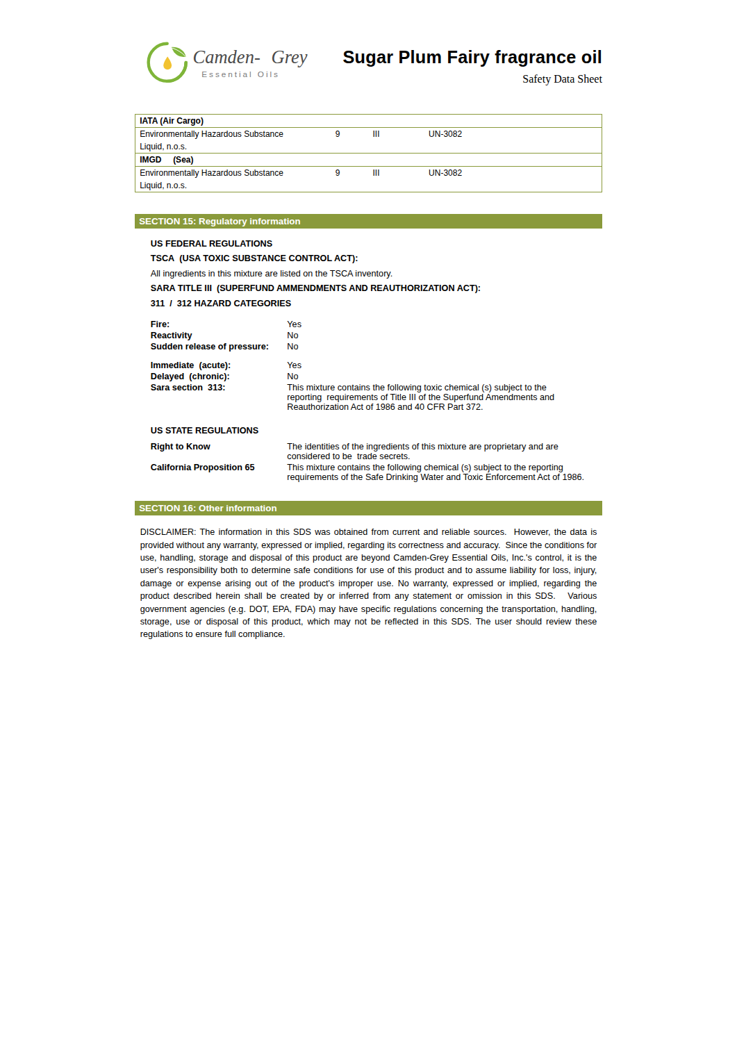Camden- Grey Essential Oils
Sugar Plum Fairy fragrance oil
Safety Data Sheet
| IATA (Air Cargo) | | | |
| Environmentally Hazardous Substance | 9 | III | UN-3082 |
| Liquid, n.o.s. | | | |
| IMGD (Sea) | | | |
| Environmentally Hazardous Substance | 9 | III | UN-3082 |
| Liquid, n.o.s. | | | |
SECTION 15: Regulatory information
US FEDERAL REGULATIONS
TSCA (USA TOXIC SUBSTANCE CONTROL ACT):
All ingredients in this mixture are listed on the TSCA inventory.
SARA TITLE III (SUPERFUND AMMENDMENTS AND REAUTHORIZATION ACT):
311 / 312 HAZARD CATEGORIES
| Fire: | Yes | |
| Reactivity | No | |
| Sudden release of pressure: | No | |
| Immediate (acute): | Yes | |
| Delayed (chronic): | No | |
| Sara section 313: | This mixture contains the following toxic chemical (s) subject to the reporting requirements of Title III of the Superfund Amendments and Reauthorization Act of 1986 and 40 CFR Part 372. |
US STATE REGULATIONS
| Right to Know | The identities of the ingredients of this mixture are proprietary and are considered to be trade secrets. |
| California Proposition 65 | This mixture contains the following chemical (s) subject to the reporting requirements of the Safe Drinking Water and Toxic Enforcement Act of 1986. |
SECTION 16: Other information
DISCLAIMER: The information in this SDS was obtained from current and reliable sources. However, the data is provided without any warranty, expressed or implied, regarding its correctness and accuracy. Since the conditions for use, handling, storage and disposal of this product are beyond Camden-Grey Essential Oils, Inc.'s control, it is the user's responsibility both to determine safe conditions for use of this product and to assume liability for loss, injury, damage or expense arising out of the product's improper use. No warranty, expressed or implied, regarding the product described herein shall be created by or inferred from any statement or omission in this SDS. Various government agencies (e.g. DOT, EPA, FDA) may have specific regulations concerning the transportation, handling, storage, use or disposal of this product, which may not be reflected in this SDS. The user should review these regulations to ensure full compliance.